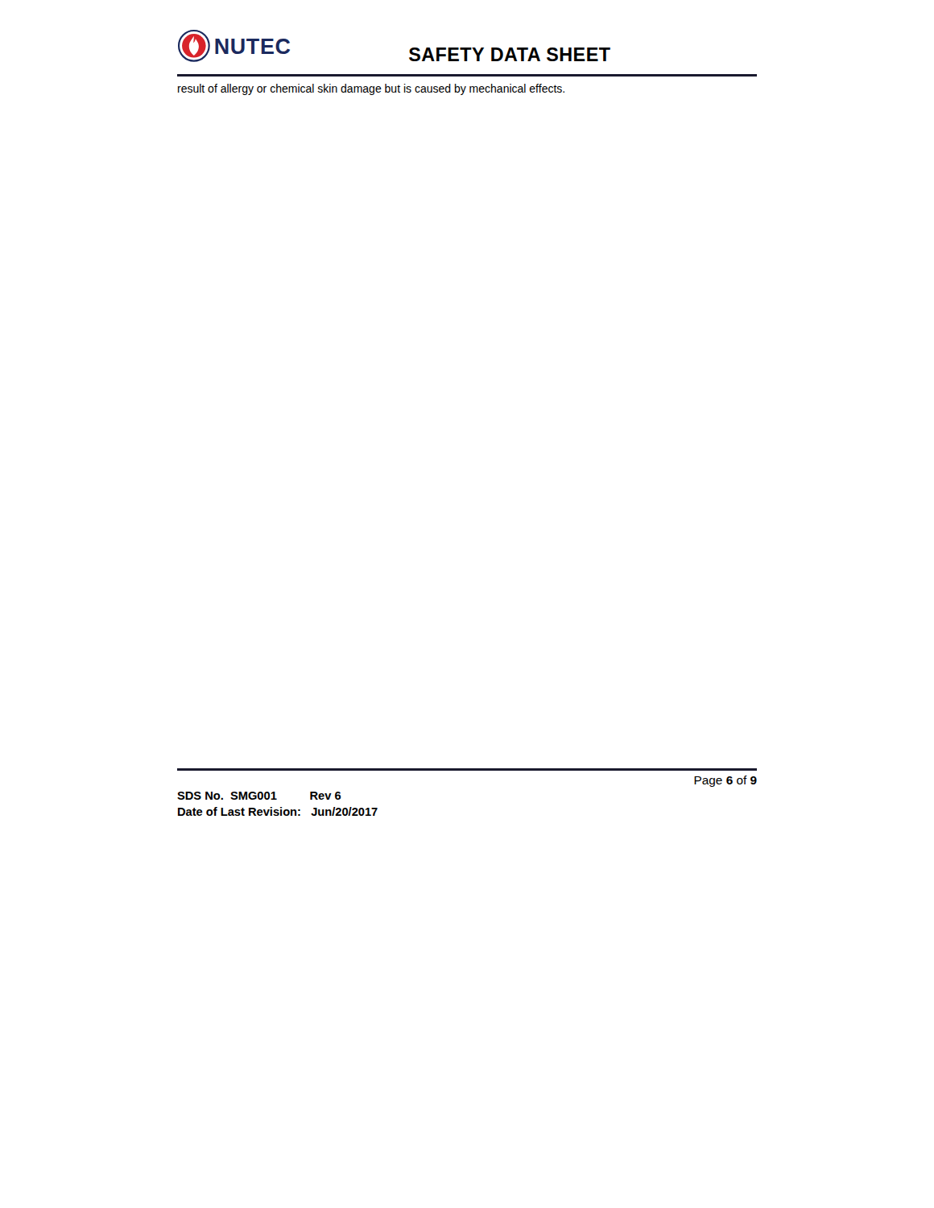NUTEC
SAFETY DATA SHEET
result of allergy or chemical skin damage but is caused by mechanical effects.
Page 6 of 9
SDS No. SMG001 Rev 6 Date of Last Revision: Jun/20/2017